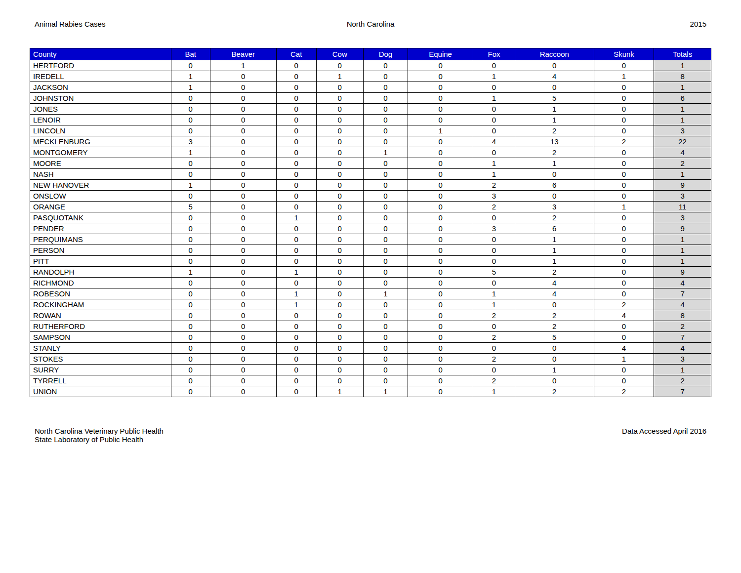Animal Rabies Cases
North Carolina
2015
| County | Bat | Beaver | Cat | Cow | Dog | Equine | Fox | Raccoon | Skunk | Totals |
| --- | --- | --- | --- | --- | --- | --- | --- | --- | --- | --- |
| HERTFORD | 0 | 1 | 0 | 0 | 0 | 0 | 0 | 0 | 0 | 1 |
| IREDELL | 1 | 0 | 0 | 1 | 0 | 0 | 1 | 4 | 1 | 8 |
| JACKSON | 1 | 0 | 0 | 0 | 0 | 0 | 0 | 0 | 0 | 1 |
| JOHNSTON | 0 | 0 | 0 | 0 | 0 | 0 | 1 | 5 | 0 | 6 |
| JONES | 0 | 0 | 0 | 0 | 0 | 0 | 0 | 1 | 0 | 1 |
| LENOIR | 0 | 0 | 0 | 0 | 0 | 0 | 0 | 1 | 0 | 1 |
| LINCOLN | 0 | 0 | 0 | 0 | 0 | 1 | 0 | 2 | 0 | 3 |
| MECKLENBURG | 3 | 0 | 0 | 0 | 0 | 0 | 4 | 13 | 2 | 22 |
| MONTGOMERY | 1 | 0 | 0 | 0 | 1 | 0 | 0 | 2 | 0 | 4 |
| MOORE | 0 | 0 | 0 | 0 | 0 | 0 | 1 | 1 | 0 | 2 |
| NASH | 0 | 0 | 0 | 0 | 0 | 0 | 1 | 0 | 0 | 1 |
| NEW HANOVER | 1 | 0 | 0 | 0 | 0 | 0 | 2 | 6 | 0 | 9 |
| ONSLOW | 0 | 0 | 0 | 0 | 0 | 0 | 3 | 0 | 0 | 3 |
| ORANGE | 5 | 0 | 0 | 0 | 0 | 0 | 2 | 3 | 1 | 11 |
| PASQUOTANK | 0 | 0 | 1 | 0 | 0 | 0 | 0 | 2 | 0 | 3 |
| PENDER | 0 | 0 | 0 | 0 | 0 | 0 | 3 | 6 | 0 | 9 |
| PERQUIMANS | 0 | 0 | 0 | 0 | 0 | 0 | 0 | 1 | 0 | 1 |
| PERSON | 0 | 0 | 0 | 0 | 0 | 0 | 0 | 1 | 0 | 1 |
| PITT | 0 | 0 | 0 | 0 | 0 | 0 | 0 | 1 | 0 | 1 |
| RANDOLPH | 1 | 0 | 1 | 0 | 0 | 0 | 5 | 2 | 0 | 9 |
| RICHMOND | 0 | 0 | 0 | 0 | 0 | 0 | 0 | 4 | 0 | 4 |
| ROBESON | 0 | 0 | 1 | 0 | 1 | 0 | 1 | 4 | 0 | 7 |
| ROCKINGHAM | 0 | 0 | 1 | 0 | 0 | 0 | 1 | 0 | 2 | 4 |
| ROWAN | 0 | 0 | 0 | 0 | 0 | 0 | 2 | 2 | 4 | 8 |
| RUTHERFORD | 0 | 0 | 0 | 0 | 0 | 0 | 0 | 2 | 0 | 2 |
| SAMPSON | 0 | 0 | 0 | 0 | 0 | 0 | 2 | 5 | 0 | 7 |
| STANLY | 0 | 0 | 0 | 0 | 0 | 0 | 0 | 0 | 4 | 4 |
| STOKES | 0 | 0 | 0 | 0 | 0 | 0 | 2 | 0 | 1 | 3 |
| SURRY | 0 | 0 | 0 | 0 | 0 | 0 | 0 | 1 | 0 | 1 |
| TYRRELL | 0 | 0 | 0 | 0 | 0 | 0 | 2 | 0 | 0 | 2 |
| UNION | 0 | 0 | 0 | 1 | 1 | 0 | 1 | 2 | 2 | 7 |
North Carolina Veterinary Public Health
State Laboratory of Public Health
Data Accessed April 2016